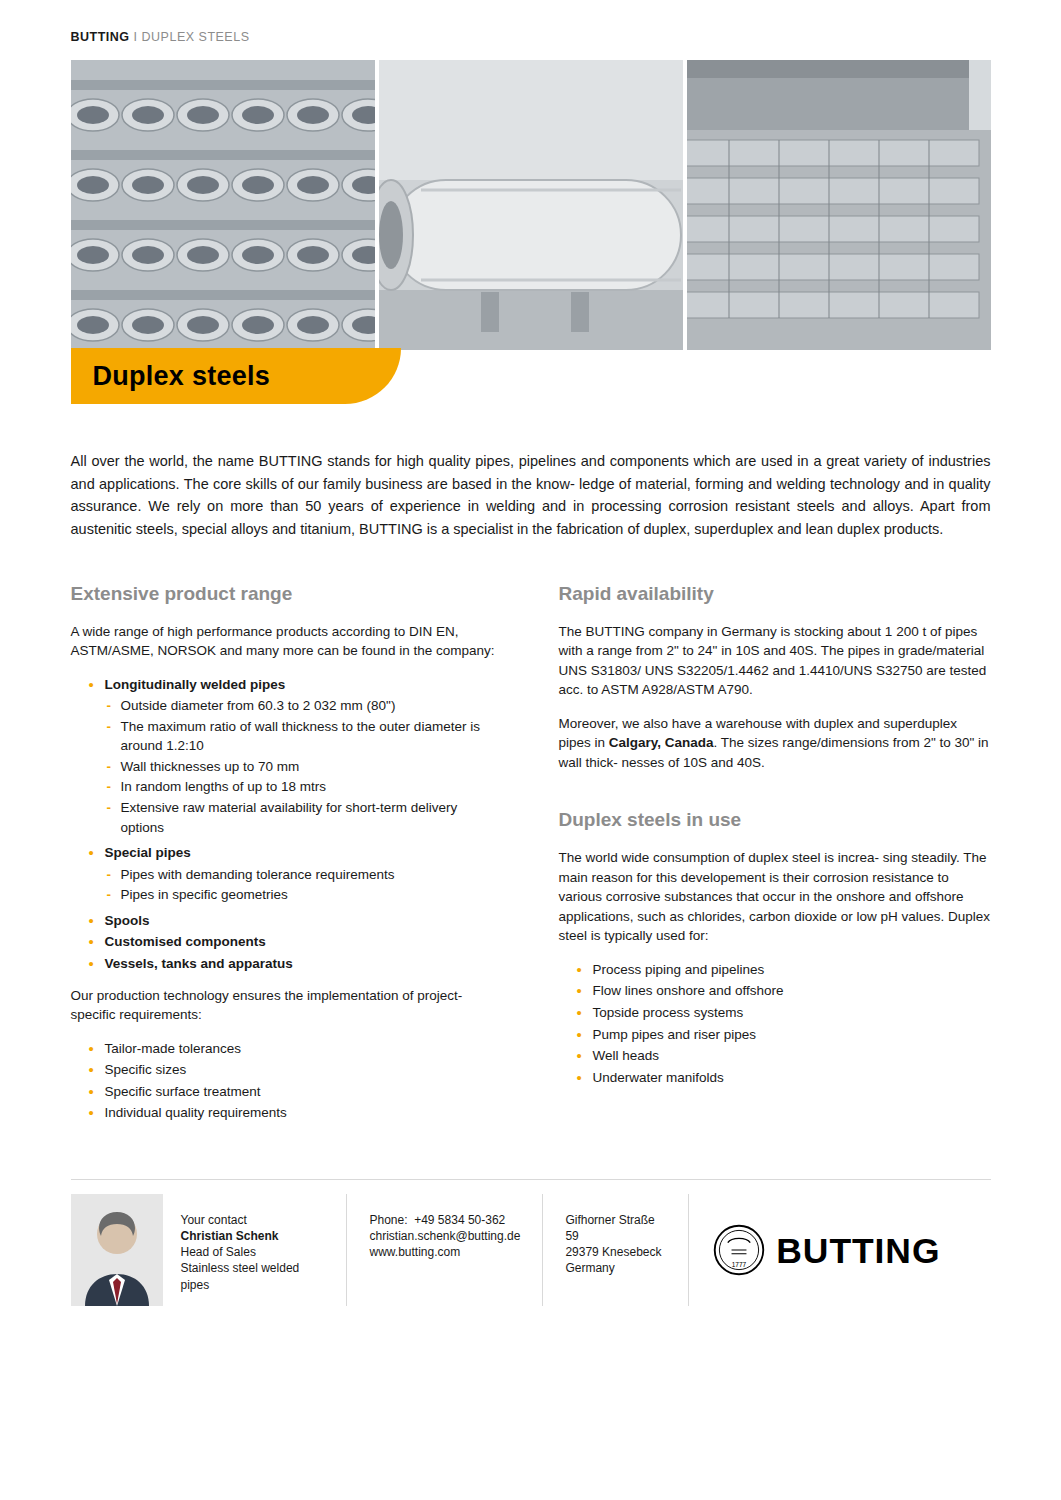BUTTING IDuplex steels
Duplex steels
All over the world, the name BUTTING stands for high quality pipes, pipelines and components which are used in a great variety of industries and applications. The core skills of our family business are based in the know- ledge of material, forming and welding technology and in quality assurance. We rely on more than 50 years of experience in welding and in processing corrosion resistant steels and alloys. Apart from austenitic steels, special alloys and titanium, BUTTING is a specialist in the fabrication of duplex, superduplex and lean duplex products.
Extensive product range
A wide range of high performance products according to DIN EN, ASTM/ASME, NORSOK and many more can be found in the company:
Longitudinally welded pipes
Outside diameter from 60.3 to 2 032 mm (80")
The maximum ratio of wall thickness to the outer diameter is around 1.2:10
Wall thicknesses up to 70 mm
In random lengths of up to 18 mtrs
Extensive raw material availability for short-term delivery options
Special pipes
Pipes with demanding tolerance requirements
Pipes in specific geometries
Spools
Customised components
Vessels, tanks and apparatus
Our production technology ensures the implementation of project-specific requirements:
Tailor-made tolerances
Specific sizes
Specific surface treatment
Individual quality requirements
Rapid availability
The BUTTING company in Germany is stocking about 1 200 t of pipes with a range from 2" to 24" in 10S and 40S. The pipes in grade/material UNS S31803/ UNS S32205/1.4462 and 1.4410/UNS S32750 are tested acc. to ASTM A928/ASTM A790.
Moreover, we also have a warehouse with duplex and superduplex pipes in Calgary, Canada. The sizes range/dimensions from 2" to 30" in wall thick- nesses of 10S and 40S.
Duplex steels in use
The world wide consumption of duplex steel is increa- sing steadily. The main reason for this developement is their corrosion resistance to various corrosive substances that occur in the onshore and offshore applications, such as chlorides, carbon dioxide or low pH values. Duplex steel is typically used for:
Process piping and pipelines
Flow lines onshore and offshore
Topside process systems
Pump pipes and riser pipes
Well heads
Underwater manifolds
Your contact
Christian Schenk
Head of Sales
Stainless steel welded pipes
Phone: +49 5834 50-362
christian.schenk@butting.de
www.butting.com
Gifhorner Straße 59
29379 Knesebeck
Germany
1777 BUTTING